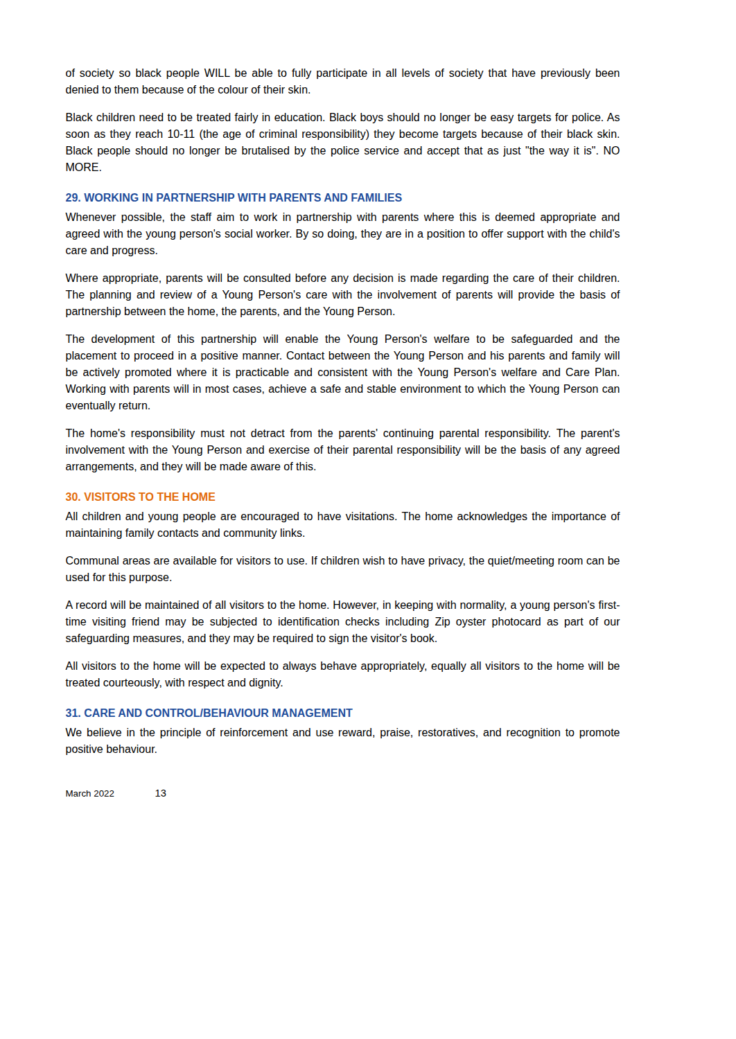of society so black people WILL be able to fully participate in all levels of society that have previously been denied to them because of the colour of their skin.
Black children need to be treated fairly in education. Black boys should no longer be easy targets for police. As soon as they reach 10-11 (the age of criminal responsibility) they become targets because of their black skin. Black people should no longer be brutalised by the police service and accept that as just "the way it is". NO MORE.
29. WORKING IN PARTNERSHIP WITH PARENTS AND FAMILIES
Whenever possible, the staff aim to work in partnership with parents where this is deemed appropriate and agreed with the young person's social worker. By so doing, they are in a position to offer support with the child's care and progress.
Where appropriate, parents will be consulted before any decision is made regarding the care of their children. The planning and review of a Young Person's care with the involvement of parents will provide the basis of partnership between the home, the parents, and the Young Person.
The development of this partnership will enable the Young Person's welfare to be safeguarded and the placement to proceed in a positive manner. Contact between the Young Person and his parents and family will be actively promoted where it is practicable and consistent with the Young Person's welfare and Care Plan. Working with parents will in most cases, achieve a safe and stable environment to which the Young Person can eventually return.
The home's responsibility must not detract from the parents' continuing parental responsibility. The parent's involvement with the Young Person and exercise of their parental responsibility will be the basis of any agreed arrangements, and they will be made aware of this.
30. VISITORS TO THE HOME
All children and young people are encouraged to have visitations. The home acknowledges the importance of maintaining family contacts and community links.
Communal areas are available for visitors to use. If children wish to have privacy, the quiet/meeting room can be used for this purpose.
A record will be maintained of all visitors to the home. However, in keeping with normality, a young person's first-time visiting friend may be subjected to identification checks including Zip oyster photocard as part of our safeguarding measures, and they may be required to sign the visitor's book.
All visitors to the home will be expected to always behave appropriately, equally all visitors to the home will be treated courteously, with respect and dignity.
31. CARE AND CONTROL/BEHAVIOUR MANAGEMENT
We believe in the principle of reinforcement and use reward, praise, restoratives, and recognition to promote positive behaviour.
March 2022 13